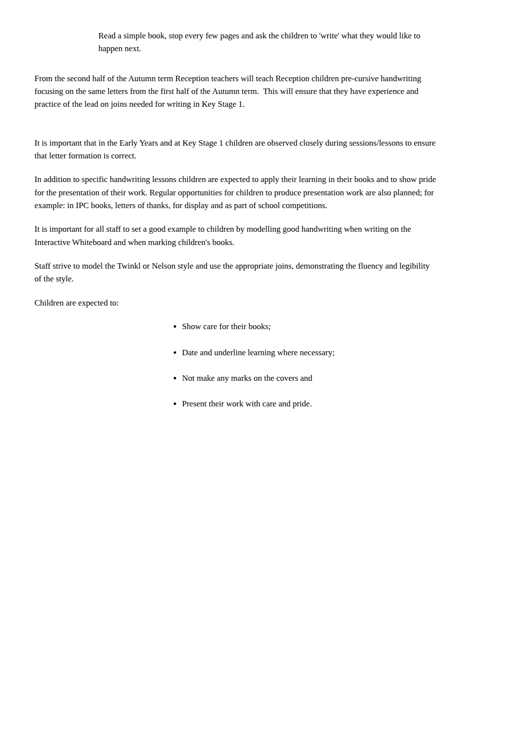Read a simple book, stop every few pages and ask the children to 'write' what they would like to happen next.
From the second half of the Autumn term Reception teachers will teach Reception children pre-cursive handwriting focusing on the same letters from the first half of the Autumn term. This will ensure that they have experience and practice of the lead on joins needed for writing in Key Stage 1.
It is important that in the Early Years and at Key Stage 1 children are observed closely during sessions/lessons to ensure that letter formation is correct.
In addition to specific handwriting lessons children are expected to apply their learning in their books and to show pride for the presentation of their work. Regular opportunities for children to produce presentation work are also planned; for example: in IPC books, letters of thanks, for display and as part of school competitions.
It is important for all staff to set a good example to children by modelling good handwriting when writing on the Interactive Whiteboard and when marking children's books.
Staff strive to model the Twinkl or Nelson style and use the appropriate joins, demonstrating the fluency and legibility of the style.
Children are expected to:
Show care for their books;
Date and underline learning where necessary;
Not make any marks on the covers and
Present their work with care and pride.